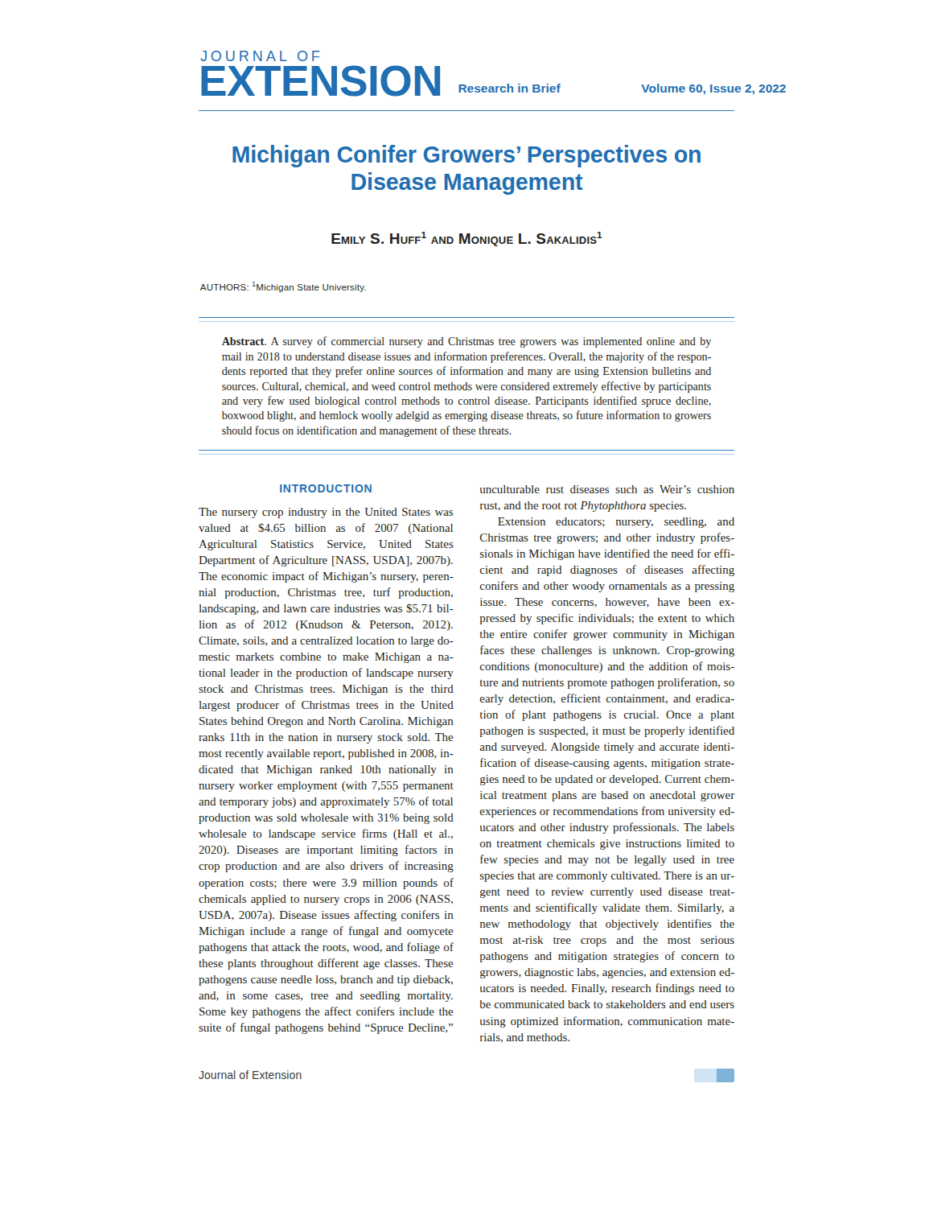Journal of
EXTENSION
Research in Brief Volume 60, Issue 2, 2022
Michigan Conifer Growers’ Perspectives on Disease Management
Emily S. Huff1 and Monique L. Sakalidis1
AUTHORS: 1Michigan State University.
Abstract. A survey of commercial nursery and Christmas tree growers was implemented online and by mail in 2018 to understand disease issues and information preferences. Overall, the majority of the respondents reported that they prefer online sources of information and many are using Extension bulletins and sources. Cultural, chemical, and weed control methods were considered extremely effective by participants and very few used biological control methods to control disease. Participants identified spruce decline, boxwood blight, and hemlock woolly adelgid as emerging disease threats, so future information to growers should focus on identification and management of these threats.
Introduction
The nursery crop industry in the United States was valued at $4.65 billion as of 2007 (National Agricultural Statistics Service, United States Department of Agriculture [NASS, USDA], 2007b). The economic impact of Michigan’s nursery, perennial production, Christmas tree, turf production, landscaping, and lawn care industries was $5.71 billion as of 2012 (Knudson & Peterson, 2012). Climate, soils, and a centralized location to large domestic markets combine to make Michigan a national leader in the production of landscape nursery stock and Christmas trees. Michigan is the third largest producer of Christmas trees in the United States behind Oregon and North Carolina. Michigan ranks 11th in the nation in nursery stock sold. The most recently available report, published in 2008, indicated that Michigan ranked 10th nationally in nursery worker employment (with 7,555 permanent and temporary jobs) and approximately 57% of total production was sold wholesale with 31% being sold wholesale to landscape service firms (Hall et al., 2020). Diseases are important limiting factors in crop production and are also drivers of increasing operation costs; there were 3.9 million pounds of chemicals applied to nursery crops in 2006 (NASS, USDA, 2007a). Disease issues affecting conifers in Michigan include a range of fungal and oomycete pathogens that attack the roots, wood, and foliage of these plants throughout different age classes. These pathogens cause needle loss, branch and tip dieback, and, in some cases, tree and seedling mortality. Some key pathogens the affect conifers include the suite of fungal pathogens behind “Spruce Decline,” unculturable rust diseases such as Weir’s cushion rust, and the root rot Phytophthora species.
Extension educators; nursery, seedling, and Christmas tree growers; and other industry professionals in Michigan have identified the need for efficient and rapid diagnoses of diseases affecting conifers and other woody ornamentals as a pressing issue. These concerns, however, have been expressed by specific individuals; the extent to which the entire conifer grower community in Michigan faces these challenges is unknown. Crop-growing conditions (monoculture) and the addition of moisture and nutrients promote pathogen proliferation, so early detection, efficient containment, and eradication of plant pathogens is crucial. Once a plant pathogen is suspected, it must be properly identified and surveyed. Alongside timely and accurate identification of disease-causing agents, mitigation strategies need to be updated or developed. Current chemical treatment plans are based on anecdotal grower experiences or recommendations from university educators and other industry professionals. The labels on treatment chemicals give instructions limited to few species and may not be legally used in tree species that are commonly cultivated. There is an urgent need to review currently used disease treatments and scientifically validate them. Similarly, a new methodology that objectively identifies the most at-risk tree crops and the most serious pathogens and mitigation strategies of concern to growers, diagnostic labs, agencies, and extension educators is needed. Finally, research findings need to be communicated back to stakeholders and end users using optimized information, communication materials, and methods.
Journal of Extension